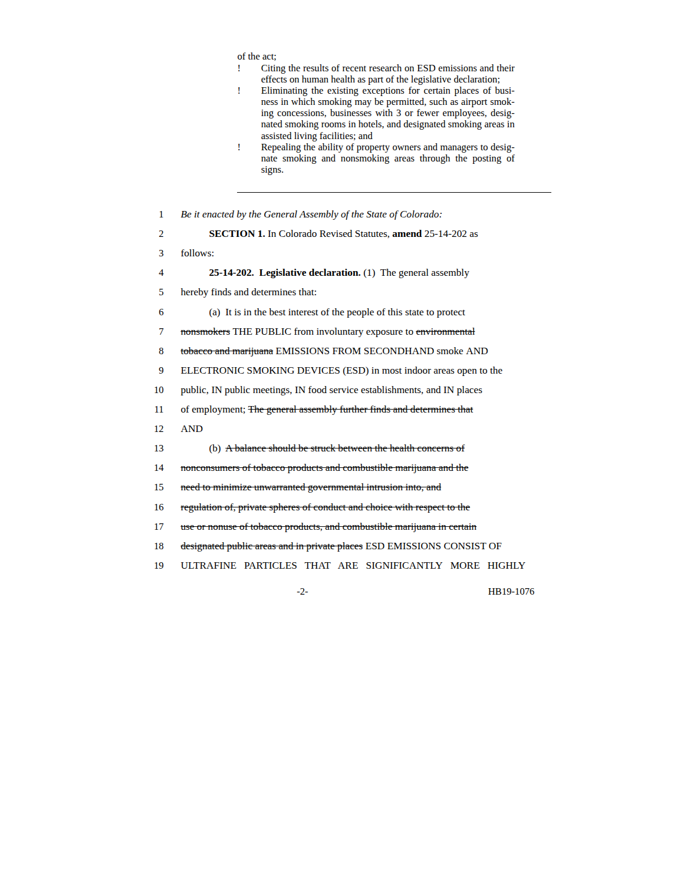of the act;
!
Citing the results of recent research on ESD emissions and their effects on human health as part of the legislative declaration;
!
Eliminating the existing exceptions for certain places of business in which smoking may be permitted, such as airport smoking concessions, businesses with 3 or fewer employees, designated smoking rooms in hotels, and designated smoking areas in assisted living facilities; and
!
Repealing the ability of property owners and managers to designate smoking and nonsmoking areas through the posting of signs.
1
Be it enacted by the General Assembly of the State of Colorado:
2
SECTION 1. In Colorado Revised Statutes, amend 25-14-202 as
3
follows:
4
25-14-202. Legislative declaration. (1) The general assembly
5
hereby finds and determines that:
6
(a) It is in the best interest of the people of this state to protect
7
nonsmokers THE PUBLIC from involuntary exposure to environmental
8
tobacco and marijuana EMISSIONS FROM SECONDHAND smoke AND
9
ELECTRONIC SMOKING DEVICES (ESD) in most indoor areas open to the
10
public, IN public meetings, IN food service establishments, and IN places
11
of employment; The general assembly further finds and determines that
12
AND
13
(b) A balance should be struck between the health concerns of
14
nonconsumers of tobacco products and combustible marijuana and the
15
need to minimize unwarranted governmental intrusion into, and
16
regulation of, private spheres of conduct and choice with respect to the
17
use or nonuse of tobacco products, and combustible marijuana in certain
18
designated public areas and in private places ESD EMISSIONS CONSIST OF
19
ULTRAFINE PARTICLES THAT ARE SIGNIFICANTLY MORE HIGHLY
-2-
HB19-1076